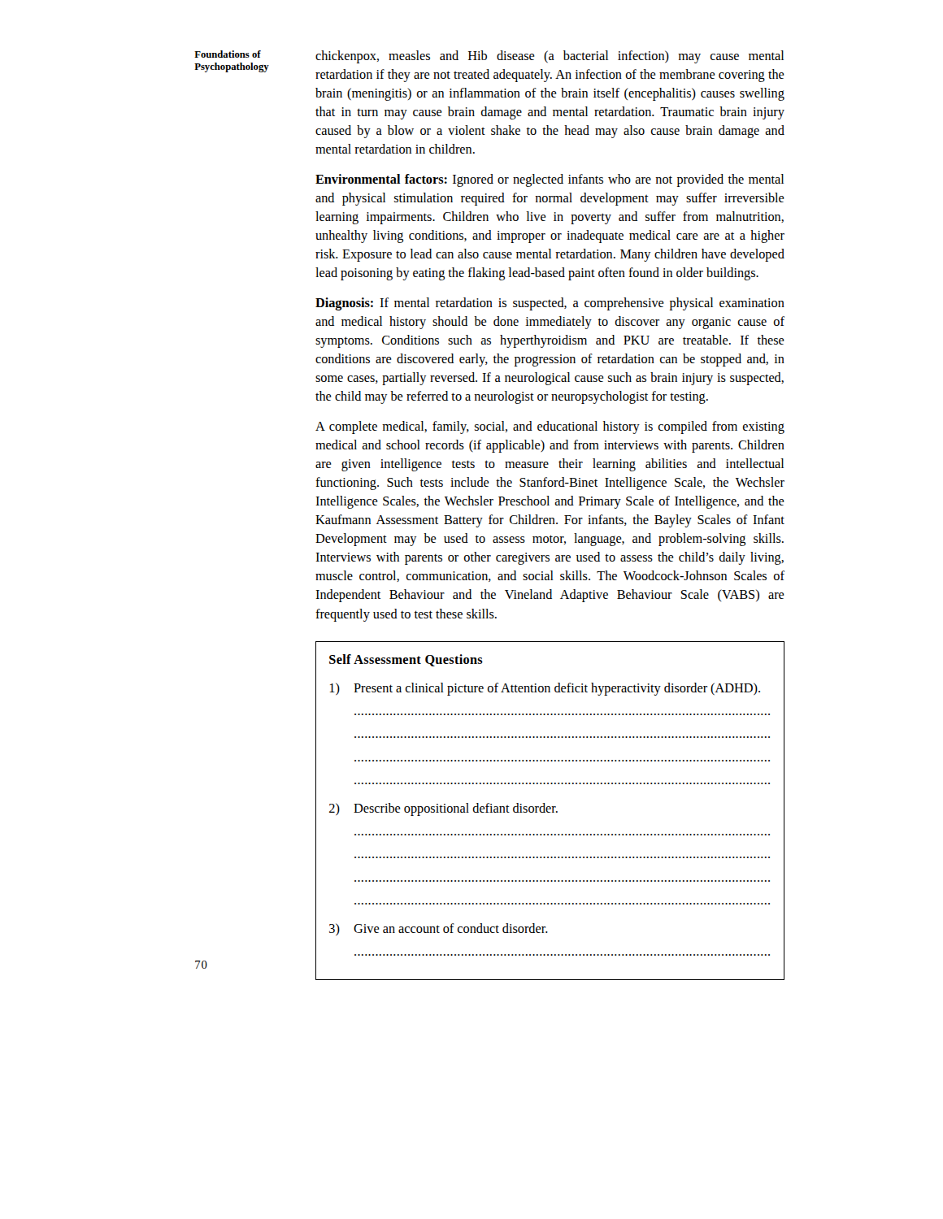Foundations of
Psychopathology
70
chickenpox, measles and Hib disease (a bacterial infection) may cause mental retardation if they are not treated adequately. An infection of the membrane covering the brain (meningitis) or an inflammation of the brain itself (encephalitis) causes swelling that in turn may cause brain damage and mental retardation. Traumatic brain injury caused by a blow or a violent shake to the head may also cause brain damage and mental retardation in children.
Environmental factors: Ignored or neglected infants who are not provided the mental and physical stimulation required for normal development may suffer irreversible learning impairments. Children who live in poverty and suffer from malnutrition, unhealthy living conditions, and improper or inadequate medical care are at a higher risk. Exposure to lead can also cause mental retardation. Many children have developed lead poisoning by eating the flaking lead-based paint often found in older buildings.
Diagnosis: If mental retardation is suspected, a comprehensive physical examination and medical history should be done immediately to discover any organic cause of symptoms. Conditions such as hyperthyroidism and PKU are treatable. If these conditions are discovered early, the progression of retardation can be stopped and, in some cases, partially reversed. If a neurological cause such as brain injury is suspected, the child may be referred to a neurologist or neuropsychologist for testing.
A complete medical, family, social, and educational history is compiled from existing medical and school records (if applicable) and from interviews with parents. Children are given intelligence tests to measure their learning abilities and intellectual functioning. Such tests include the Stanford-Binet Intelligence Scale, the Wechsler Intelligence Scales, the Wechsler Preschool and Primary Scale of Intelligence, and the Kaufmann Assessment Battery for Children. For infants, the Bayley Scales of Infant Development may be used to assess motor, language, and problem-solving skills. Interviews with parents or other caregivers are used to assess the child’s daily living, muscle control, communication, and social skills. The Woodcock-Johnson Scales of Independent Behaviour and the Vineland Adaptive Behaviour Scale (VABS) are frequently used to test these skills.
Self Assessment Questions
1)
Present a clinical picture of Attention deficit hyperactivity disorder (ADHD).
..................................................................................................................... ..................................................................................................................... ..................................................................................................................... .....................................................................................................................
2)
Describe oppositional defiant disorder.
..................................................................................................................... ..................................................................................................................... ..................................................................................................................... .....................................................................................................................
3)
Give an account of conduct disorder.
.....................................................................................................................